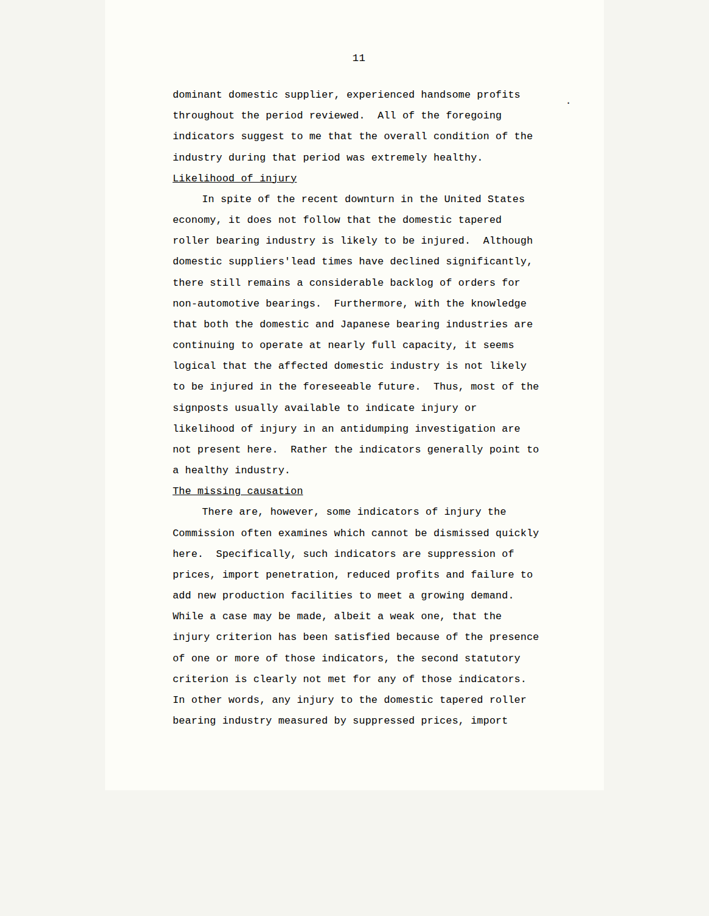11
.
dominant domestic supplier, experienced handsome profits throughout the period reviewed. All of the foregoing indicators suggest to me that the overall condition of the industry during that period was extremely healthy.
Likelihood of injury
In spite of the recent downturn in the United States economy, it does not follow that the domestic tapered roller bearing industry is likely to be injured. Although domestic suppliers'lead times have declined significantly, there still remains a considerable backlog of orders for non-automotive bearings. Furthermore, with the knowledge that both the domestic and Japanese bearing industries are continuing to operate at nearly full capacity, it seems logical that the affected domestic industry is not likely to be injured in the foreseeable future. Thus, most of the signposts usually available to indicate injury or likelihood of injury in an antidumping investigation are not present here. Rather the indicators generally point to a healthy industry.
The missing causation
There are, however, some indicators of injury the Commission often examines which cannot be dismissed quickly here. Specifically, such indicators are suppression of prices, import penetration, reduced profits and failure to add new production facilities to meet a growing demand. While a case may be made, albeit a weak one, that the injury criterion has been satisfied because of the presence of one or more of those indicators, the second statutory criterion is clearly not met for any of those indicators. In other words, any injury to the domestic tapered roller bearing industry measured by suppressed prices, import